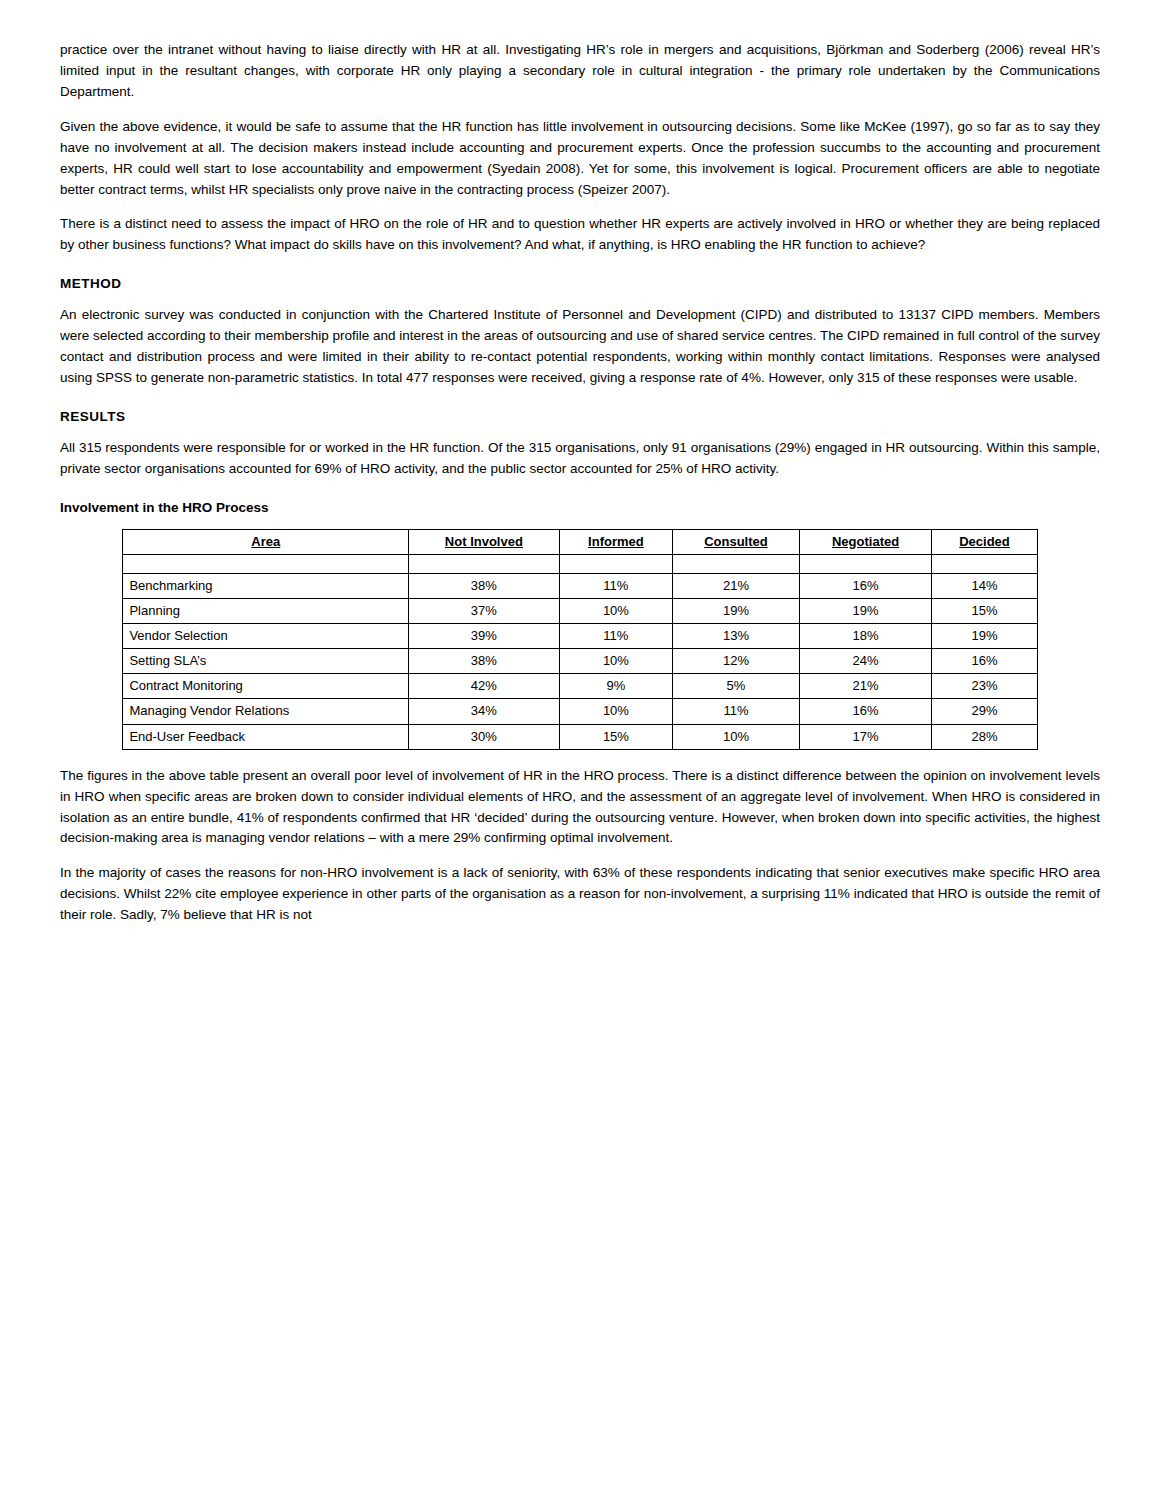practice over the intranet without having to liaise directly with HR at all. Investigating HR’s role in mergers and acquisitions, Björkman and Soderberg (2006) reveal HR’s limited input in the resultant changes, with corporate HR only playing a secondary role in cultural integration - the primary role undertaken by the Communications Department.
Given the above evidence, it would be safe to assume that the HR function has little involvement in outsourcing decisions. Some like McKee (1997), go so far as to say they have no involvement at all. The decision makers instead include accounting and procurement experts. Once the profession succumbs to the accounting and procurement experts, HR could well start to lose accountability and empowerment (Syedain 2008). Yet for some, this involvement is logical. Procurement officers are able to negotiate better contract terms, whilst HR specialists only prove naive in the contracting process (Speizer 2007).
There is a distinct need to assess the impact of HRO on the role of HR and to question whether HR experts are actively involved in HRO or whether they are being replaced by other business functions? What impact do skills have on this involvement? And what, if anything, is HRO enabling the HR function to achieve?
METHOD
An electronic survey was conducted in conjunction with the Chartered Institute of Personnel and Development (CIPD) and distributed to 13137 CIPD members. Members were selected according to their membership profile and interest in the areas of outsourcing and use of shared service centres. The CIPD remained in full control of the survey contact and distribution process and were limited in their ability to re-contact potential respondents, working within monthly contact limitations. Responses were analysed using SPSS to generate non-parametric statistics. In total 477 responses were received, giving a response rate of 4%. However, only 315 of these responses were usable.
RESULTS
All 315 respondents were responsible for or worked in the HR function. Of the 315 organisations, only 91 organisations (29%) engaged in HR outsourcing. Within this sample, private sector organisations accounted for 69% of HRO activity, and the public sector accounted for 25% of HRO activity.
Involvement in the HRO Process
| Area | Not Involved | Informed | Consulted | Negotiated | Decided |
| --- | --- | --- | --- | --- | --- |
| Benchmarking | 38% | 11% | 21% | 16% | 14% |
| Planning | 37% | 10% | 19% | 19% | 15% |
| Vendor Selection | 39% | 11% | 13% | 18% | 19% |
| Setting SLA’s | 38% | 10% | 12% | 24% | 16% |
| Contract Monitoring | 42% | 9% | 5% | 21% | 23% |
| Managing Vendor Relations | 34% | 10% | 11% | 16% | 29% |
| End-User Feedback | 30% | 15% | 10% | 17% | 28% |
The figures in the above table present an overall poor level of involvement of HR in the HRO process. There is a distinct difference between the opinion on involvement levels in HRO when specific areas are broken down to consider individual elements of HRO, and the assessment of an aggregate level of involvement. When HRO is considered in isolation as an entire bundle, 41% of respondents confirmed that HR ‘decided’ during the outsourcing venture. However, when broken down into specific activities, the highest decision-making area is managing vendor relations – with a mere 29% confirming optimal involvement.
In the majority of cases the reasons for non-HRO involvement is a lack of seniority, with 63% of these respondents indicating that senior executives make specific HRO area decisions. Whilst 22% cite employee experience in other parts of the organisation as a reason for non-involvement, a surprising 11% indicated that HRO is outside the remit of their role. Sadly, 7% believe that HR is not